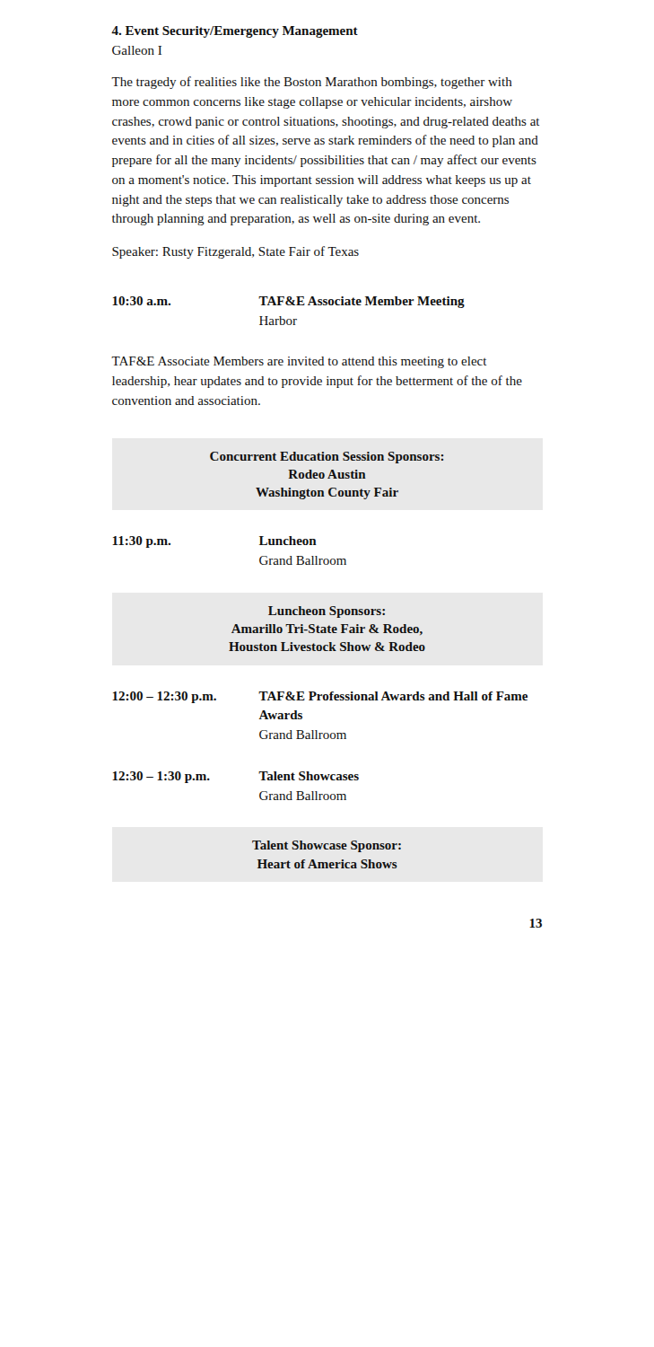4. Event Security/Emergency Management
Galleon I
The tragedy of realities like the Boston Marathon bombings, together with more common concerns like stage collapse or vehicular incidents, airshow crashes, crowd panic or control situations, shootings, and drug-related deaths at events and in cities of all sizes, serve as stark reminders of the need to plan and prepare for all the many incidents/ possibilities that can / may affect our events on a moment's notice. This important session will address what keeps us up at night and the steps that we can realistically take to address those concerns through planning and preparation, as well as on-site during an event.
Speaker: Rusty Fitzgerald, State Fair of Texas
10:30 a.m.
TAF&E Associate Member Meeting Harbor
TAF&E Associate Members are invited to attend this meeting to elect leadership, hear updates and to provide input for the betterment of the of the convention and association.
Concurrent Education Session Sponsors:
Rodeo Austin
Washington County Fair
11:30 p.m.
Luncheon Grand Ballroom
Luncheon Sponsors:
Amarillo Tri-State Fair & Rodeo,
Houston Livestock Show & Rodeo
12:00 – 12:30 p.m.
TAF&E Professional Awards and Hall of Fame Awards Grand Ballroom
12:30 – 1:30 p.m.
Talent Showcases Grand Ballroom
Talent Showcase Sponsor:
Heart of America Shows
13